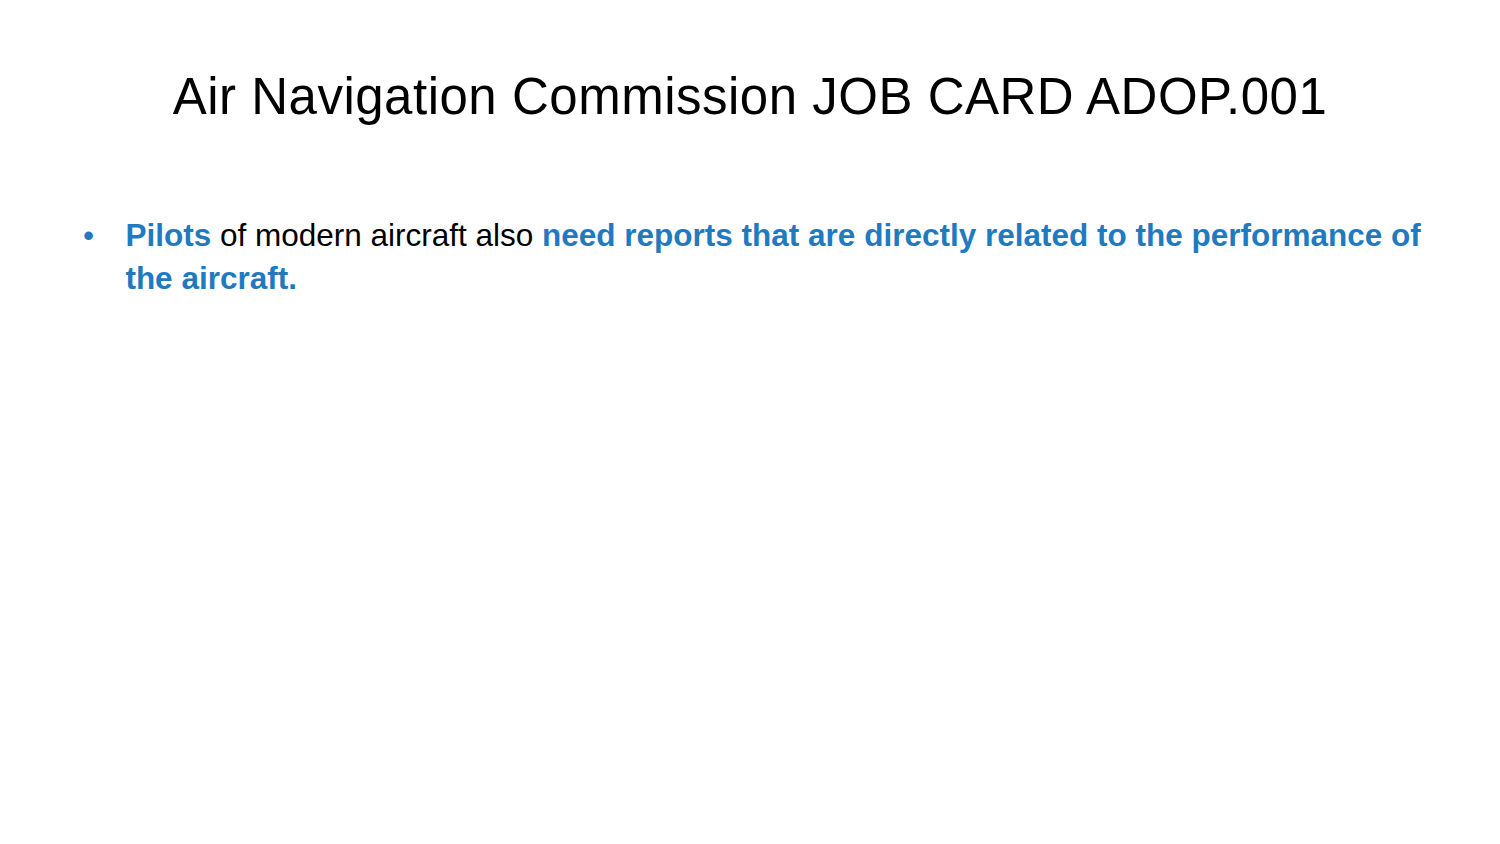Air Navigation Commission JOB CARD ADOP.001
Pilots of modern aircraft also need reports that are directly related to the performance of the aircraft.